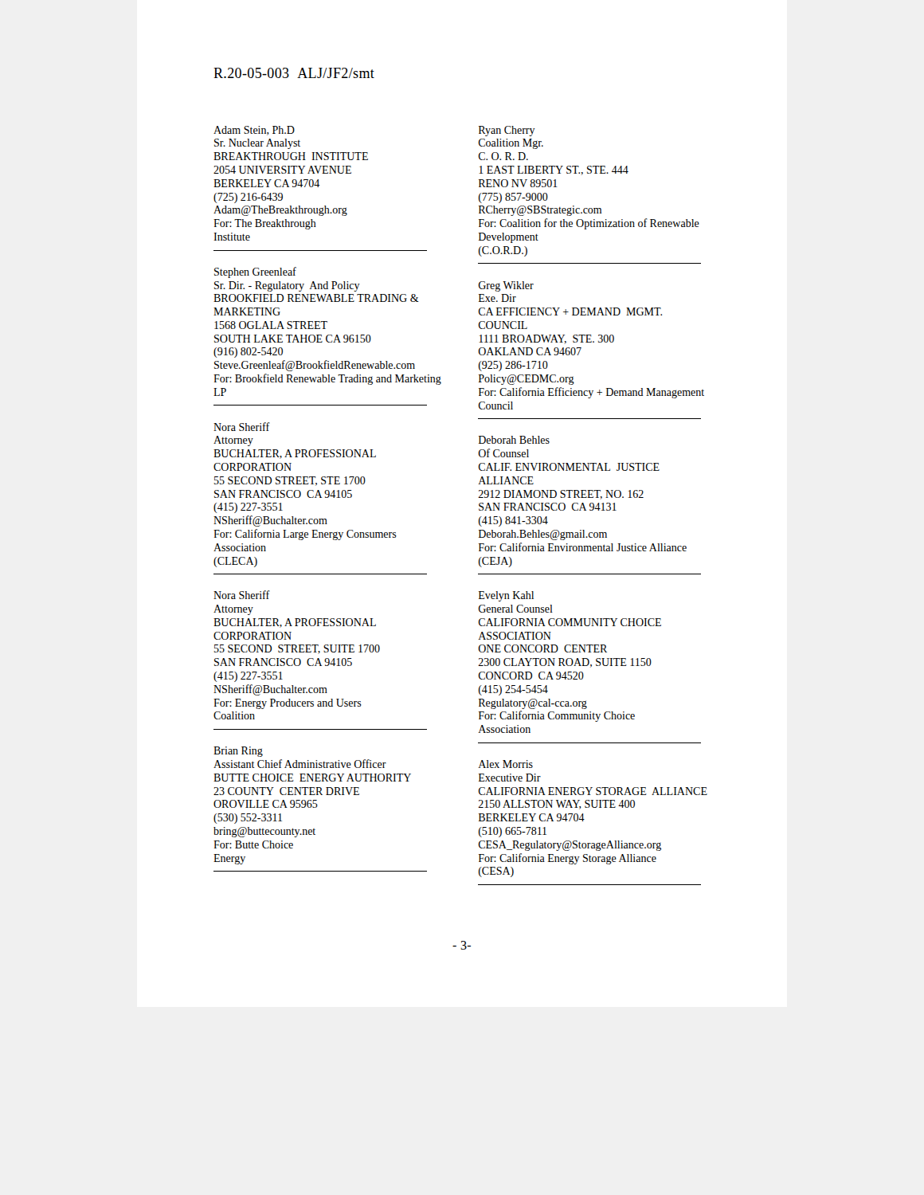R.20-05-003 ALJ/JF2/smt
Adam Stein, Ph.D
Sr. Nuclear Analyst
BREAKTHROUGH INSTITUTE
2054 UNIVERSITY AVENUE
BERKELEY CA 94704
(725) 216-6439
Adam@TheBreakthrough.org
For: The Breakthrough
Institute
Stephen Greenleaf
Sr. Dir. - Regulatory And Policy
BROOKFIELD RENEWABLE TRADING &
MARKETING
1568 OGLALA STREET
SOUTH LAKE TAHOE CA 96150
(916) 802-5420
Steve.Greenleaf@BrookfieldRenewable.com
For: Brookfield Renewable Trading and Marketing
LP
Nora Sheriff
Attorney
BUCHALTER, A PROFESSIONAL CORPORATION
55 SECOND STREET, STE 1700
SAN FRANCISCO CA 94105
(415) 227-3551
NSheriff@Buchalter.com
For: California Large Energy Consumers Association
(CLECA)
Nora Sheriff
Attorney
BUCHALTER, A PROFESSIONAL CORPORATION
55 SECOND STREET, SUITE 1700
SAN FRANCISCO CA 94105
(415) 227-3551
NSheriff@Buchalter.com
For: Energy Producers and Users
Coalition
Brian Ring
Assistant Chief Administrative Officer
BUTTE CHOICE ENERGY AUTHORITY
23 COUNTY CENTER DRIVE
OROVILLE CA 95965
(530) 552-3311
bring@buttecounty.net
For: Butte Choice
Energy
Ryan Cherry
Coalition Mgr.
C. O. R. D.
1 EAST LIBERTY ST., STE. 444
RENO NV 89501
(775) 857-9000
RCherry@SBStrategic.com
For: Coalition for the Optimization of Renewable
Development
(C.O.R.D.)
Greg Wikler
Exe. Dir
CA EFFICIENCY + DEMAND MGMT. COUNCIL
1111 BROADWAY, STE. 300
OAKLAND CA 94607
(925) 286-1710
Policy@CEDMC.org
For: California Efficiency + Demand Management
Council
Deborah Behles
Of Counsel
CALIF. ENVIRONMENTAL JUSTICE ALLIANCE
2912 DIAMOND STREET, NO. 162
SAN FRANCISCO CA 94131
(415) 841-3304
Deborah.Behles@gmail.com
For: California Environmental Justice Alliance
(CEJA)
Evelyn Kahl
General Counsel
CALIFORNIA COMMUNITY CHOICE ASSOCIATION
ONE CONCORD CENTER
2300 CLAYTON ROAD, SUITE 1150
CONCORD CA 94520
(415) 254-5454
Regulatory@cal-cca.org
For: California Community Choice
Association
Alex Morris
Executive Dir
CALIFORNIA ENERGY STORAGE ALLIANCE
2150 ALLSTON WAY, SUITE 400
BERKELEY CA 94704
(510) 665-7811
CESA_Regulatory@StorageAlliance.org
For: California Energy Storage Alliance
(CESA)
- 3-